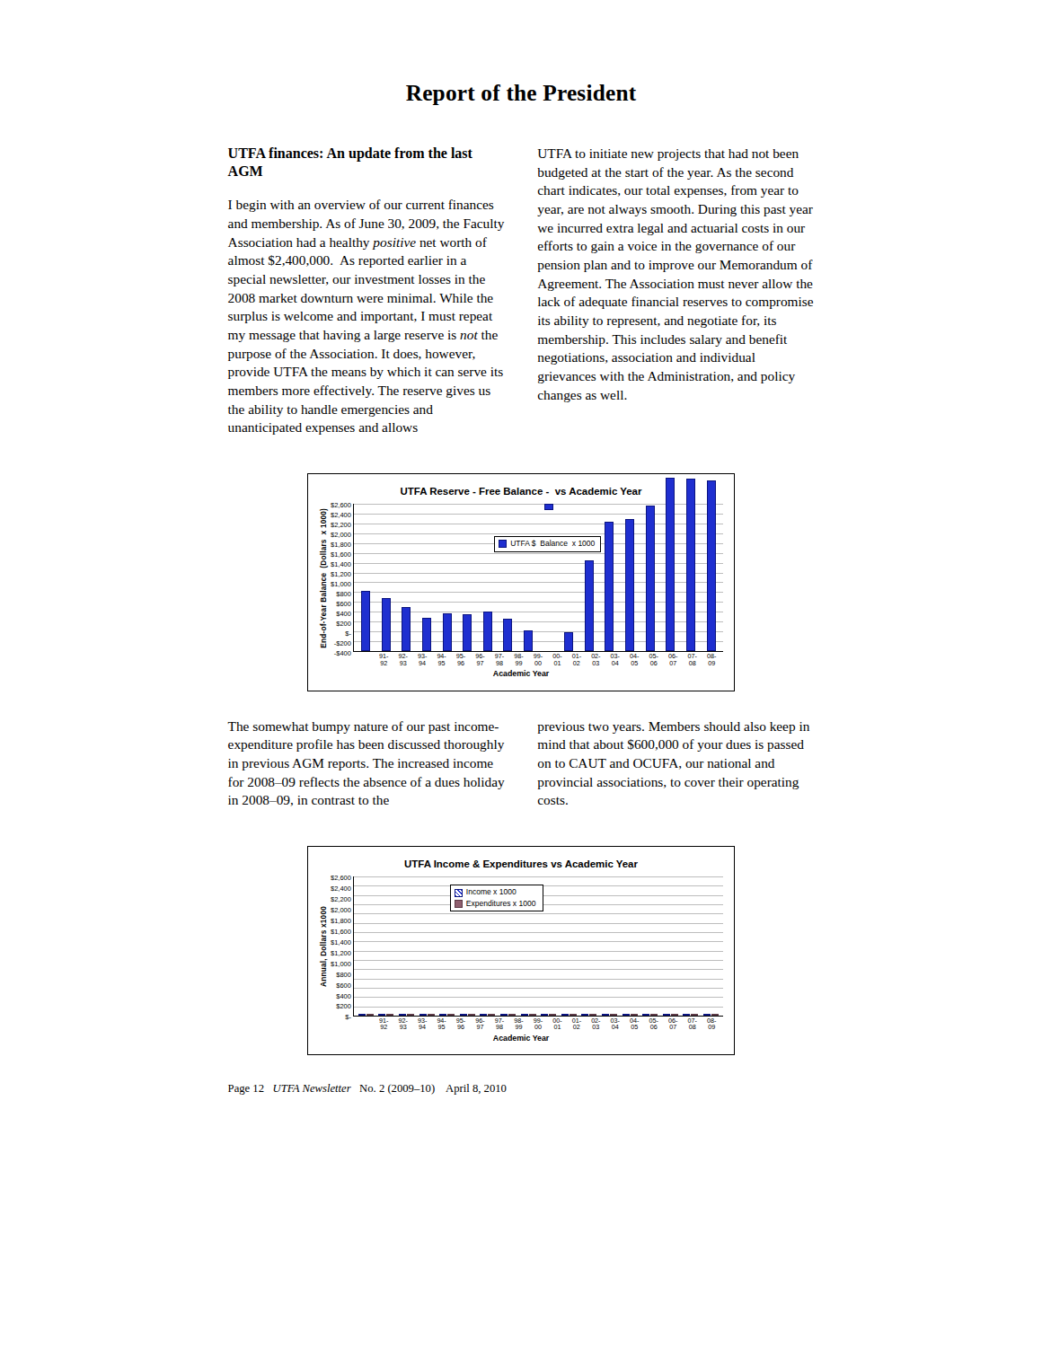Report of the President
UTFA finances: An update from the last AGM
I begin with an overview of our current finances and membership. As of June 30, 2009, the Faculty Association had a healthy positive net worth of almost $2,400,000. As reported earlier in a special newsletter, our investment losses in the 2008 market downturn were minimal. While the surplus is welcome and important, I must repeat my message that having a large reserve is not the purpose of the Association. It does, however, provide UTFA the means by which it can serve its members more effectively. The reserve gives us the ability to handle emergencies and unanticipated expenses and allows
UTFA to initiate new projects that had not been budgeted at the start of the year. As the second chart indicates, our total expenses, from year to year, are not always smooth. During this past year we incurred extra legal and actuarial costs in our efforts to gain a voice in the governance of our pension plan and to improve our Memorandum of Agreement. The Association must never allow the lack of adequate financial reserves to compromise its ability to represent, and negotiate for, its membership. This includes salary and benefit negotiations, association and individual grievances with the Administration, and policy changes as well.
UTFA Reserve - Free Balance - vs Academic Year
End-of-Year Balance (Dollars x 1000)
$2,600 $2,400 $2,200 $2,000 $1,800 $1,600 $1,400 $1,200 $1,000 $800 $600 $400 $200 $- -$200 -$400
UTFA $ Balance x 1000
91-
92 92-
93 93-
94 94-
95 95-
96 96-
97 97-
98 98-
99 99-
00 00-
01 01-
02 02-
03 03-
04 04-
05 05-
06 06-
07 07-
08 08-
09
Academic Year
The somewhat bumpy nature of our past income-expenditure profile has been discussed thoroughly in previous AGM reports. The increased income for 2008–09 reflects the absence of a dues holiday in 2008–09, in contrast to the
previous two years. Members should also keep in mind that about $600,000 of your dues is passed on to CAUT and OCUFA, our national and provincial associations, to cover their operating costs.
UTFA Income & Expenditures vs Academic Year
Annual, Dollars x1000
$2,600 $2,400 $2,200 $2,000 $1,800 $1,600 $1,400 $1,200 $1,000 $800 $600 $400 $200 $-
Income x 1000
Expenditures x 1000
91-
92 92-
93 93-
94 94-
95 95-
96 96-
97 97-
98 98-
99 99-
00 00-
01 01-
02 02-
03 03-
04 04-
05 05-
06 06-
07 07-
08 08-
09
Academic Year
Page 12 UTFA Newsletter No. 2 (2009–10) April 8, 2010